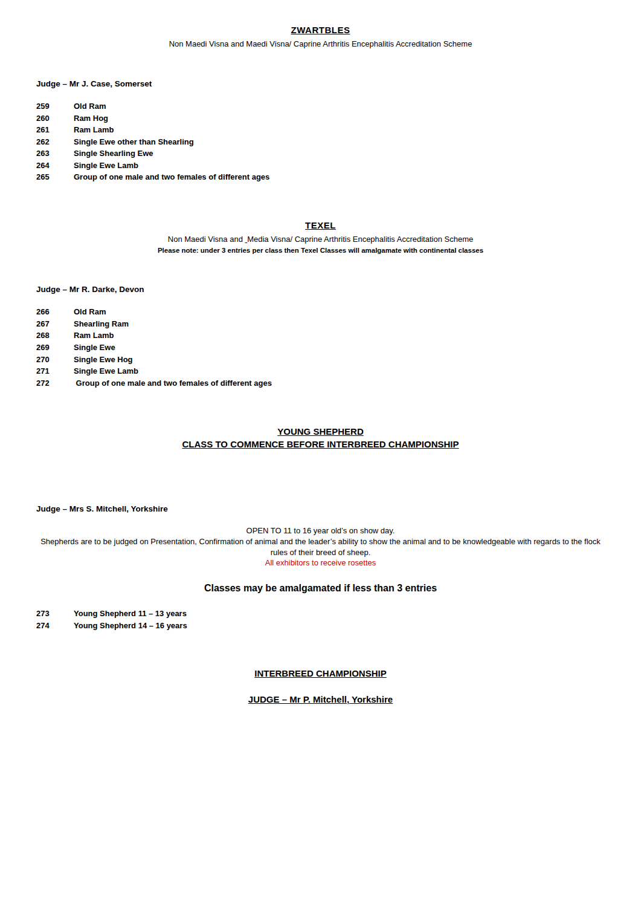ZWARTBLES
Non Maedi Visna and Maedi Visna/ Caprine Arthritis Encephalitis Accreditation Scheme
Judge – Mr J. Case, Somerset
| 259 | Old Ram |
| 260 | Ram Hog |
| 261 | Ram Lamb |
| 262 | Single Ewe other than Shearling |
| 263 | Single Shearling Ewe |
| 264 | Single Ewe Lamb |
| 265 | Group of one male and two females of different ages |
TEXEL
Non Maedi Visna and Media Visna/ Caprine Arthritis Encephalitis Accreditation Scheme
Please note: under 3 entries per class then Texel Classes will amalgamate with continental classes
Judge – Mr R. Darke, Devon
| 266 | Old Ram |
| 267 | Shearling Ram |
| 268 | Ram Lamb |
| 269 | Single Ewe |
| 270 | Single Ewe Hog |
| 271 | Single Ewe Lamb |
| 272 | Group of one male and two females of different ages |
YOUNG SHEPHERD
CLASS TO COMMENCE BEFORE INTERBREED CHAMPIONSHIP
Judge – Mrs S. Mitchell, Yorkshire
OPEN TO 11 to 16 year old’s on show day.
Shepherds are to be judged on Presentation, Confirmation of animal and the leader’s ability to show the animal and to be knowledgeable with regards to the flock rules of their breed of sheep.
All exhibitors to receive rosettes
Classes may be amalgamated if less than 3 entries
| 273 | Young Shepherd 11 – 13 years |
| 274 | Young Shepherd 14 – 16 years |
INTERBREED CHAMPIONSHIP
JUDGE – Mr P. Mitchell, Yorkshire